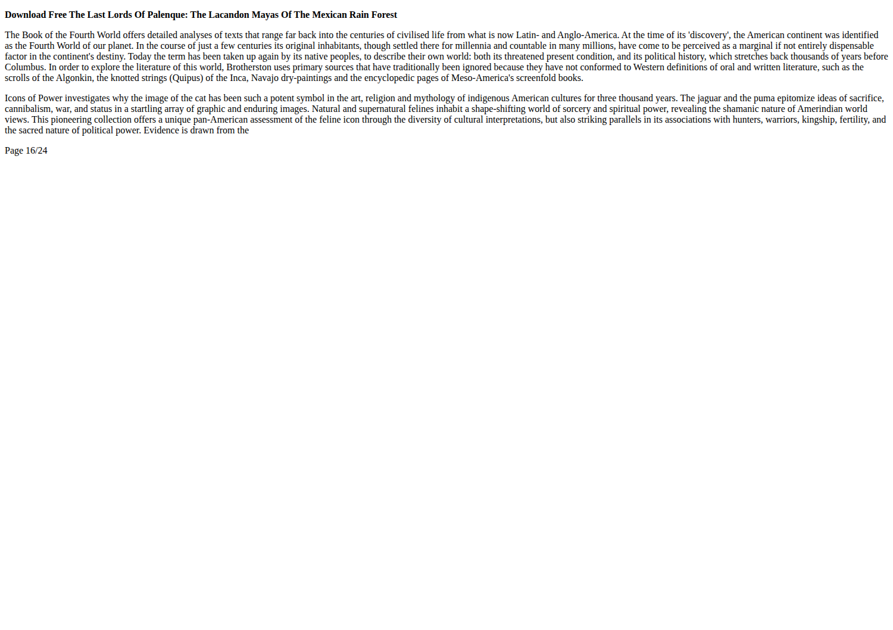Download Free The Last Lords Of Palenque: The Lacandon Mayas Of The Mexican Rain Forest
The Book of the Fourth World offers detailed analyses of texts that range far back into the centuries of civilised life from what is now Latin- and Anglo-America. At the time of its 'discovery', the American continent was identified as the Fourth World of our planet. In the course of just a few centuries its original inhabitants, though settled there for millennia and countable in many millions, have come to be perceived as a marginal if not entirely dispensable factor in the continent's destiny. Today the term has been taken up again by its native peoples, to describe their own world: both its threatened present condition, and its political history, which stretches back thousands of years before Columbus. In order to explore the literature of this world, Brotherston uses primary sources that have traditionally been ignored because they have not conformed to Western definitions of oral and written literature, such as the scrolls of the Algonkin, the knotted strings (Quipus) of the Inca, Navajo dry-paintings and the encyclopedic pages of Meso-America's screenfold books.
Icons of Power investigates why the image of the cat has been such a potent symbol in the art, religion and mythology of indigenous American cultures for three thousand years. The jaguar and the puma epitomize ideas of sacrifice, cannibalism, war, and status in a startling array of graphic and enduring images. Natural and supernatural felines inhabit a shape-shifting world of sorcery and spiritual power, revealing the shamanic nature of Amerindian world views. This pioneering collection offers a unique pan-American assessment of the feline icon through the diversity of cultural interpretations, but also striking parallels in its associations with hunters, warriors, kingship, fertility, and the sacred nature of political power. Evidence is drawn from the
Page 16/24